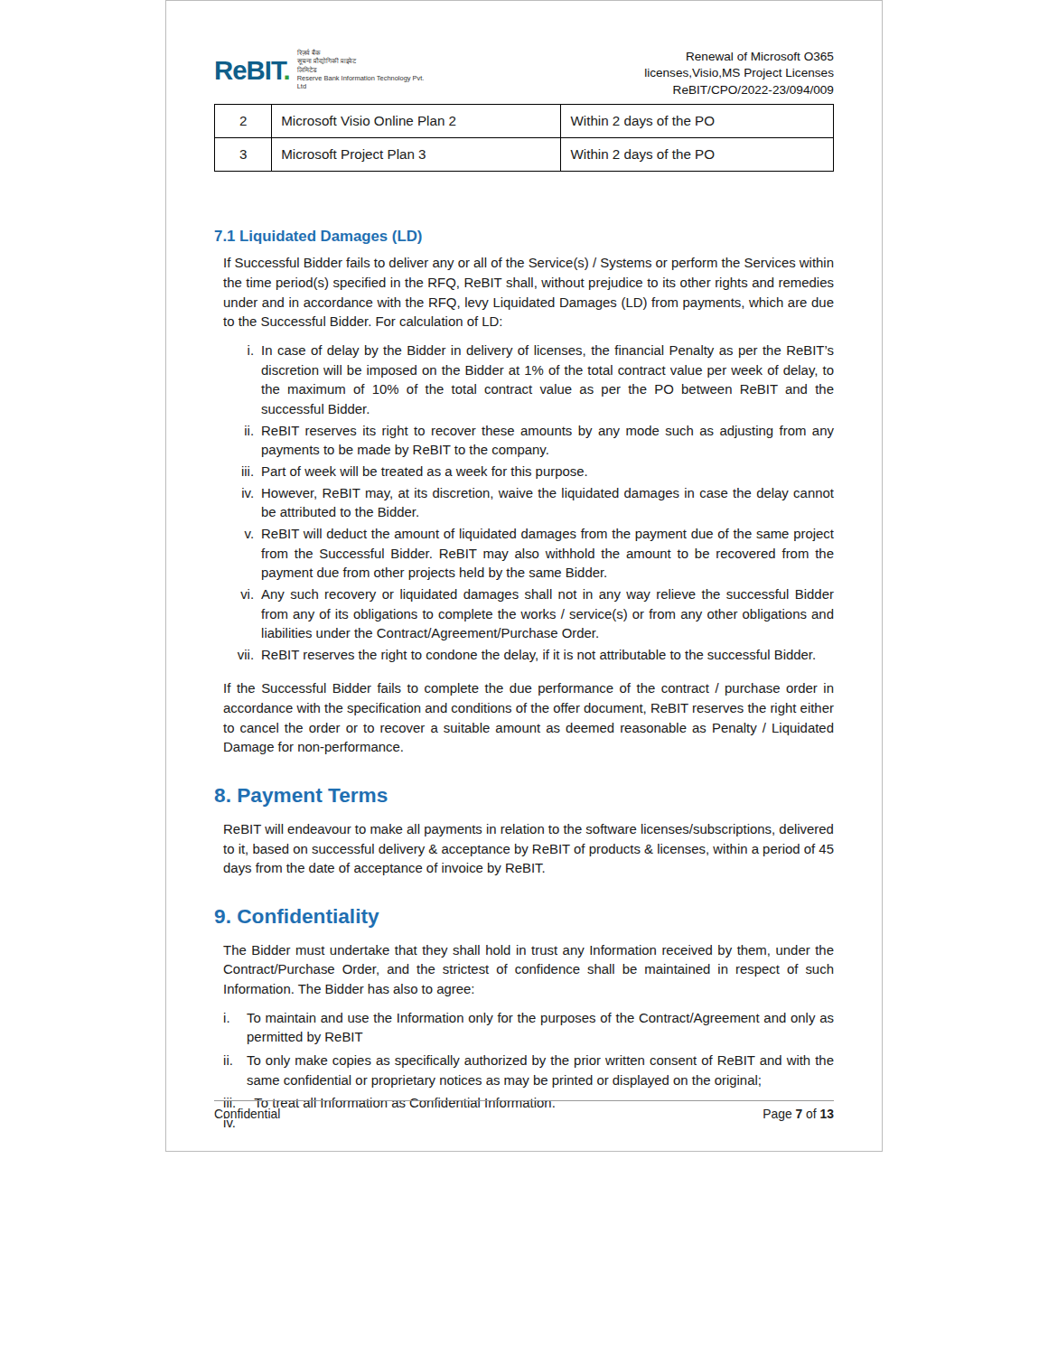ReBIT.
रिज़र्व बैंक सूचना प्रौद्योगिकी प्राइवेट लिमिटेड Reserve Bank Information Technology Pvt. Ltd
Renewal of Microsoft O365
licenses,Visio,MS Project Licenses
ReBIT/CPO/2022-23/094/009
| 2 | Microsoft Visio Online Plan 2 | Within 2 days of the PO |
| 3 | Microsoft Project Plan 3 | Within 2 days of the PO |
7.1 Liquidated Damages (LD)
If Successful Bidder fails to deliver any or all of the Service(s) / Systems or perform the Services within the time period(s) specified in the RFQ, ReBIT shall, without prejudice to its other rights and remedies under and in accordance with the RFQ, levy Liquidated Damages (LD) from payments, which are due to the Successful Bidder. For calculation of LD:
i. In case of delay by the Bidder in delivery of licenses, the financial Penalty as per the ReBIT’s discretion will be imposed on the Bidder at 1% of the total contract value per week of delay, to the maximum of 10% of the total contract value as per the PO between ReBIT and the successful Bidder.
ii. ReBIT reserves its right to recover these amounts by any mode such as adjusting from any payments to be made by ReBIT to the company.
iii. Part of week will be treated as a week for this purpose.
iv. However, ReBIT may, at its discretion, waive the liquidated damages in case the delay cannot be attributed to the Bidder.
v. ReBIT will deduct the amount of liquidated damages from the payment due of the same project from the Successful Bidder. ReBIT may also withhold the amount to be recovered from the payment due from other projects held by the same Bidder.
vi. Any such recovery or liquidated damages shall not in any way relieve the successful Bidder from any of its obligations to complete the works / service(s) or from any other obligations and liabilities under the Contract/Agreement/Purchase Order.
vii. ReBIT reserves the right to condone the delay, if it is not attributable to the successful Bidder.
If the Successful Bidder fails to complete the due performance of the contract / purchase order in accordance with the specification and conditions of the offer document, ReBIT reserves the right either to cancel the order or to recover a suitable amount as deemed reasonable as Penalty / Liquidated Damage for non-performance.
8. Payment Terms
ReBIT will endeavour to make all payments in relation to the software licenses/subscriptions, delivered to it, based on successful delivery & acceptance by ReBIT of products & licenses, within a period of 45 days from the date of acceptance of invoice by ReBIT.
9. Confidentiality
The Bidder must undertake that they shall hold in trust any Information received by them, under the Contract/Purchase Order, and the strictest of confidence shall be maintained in respect of such Information. The Bidder has also to agree:
i. To maintain and use the Information only for the purposes of the Contract/Agreement and only as permitted by ReBIT
ii. To only make copies as specifically authorized by the prior written consent of ReBIT and with the same confidential or proprietary notices as may be printed or displayed on the original;
iii. iv. To treat all Information as Confidential Information.
Confidential
Page 7 of 13